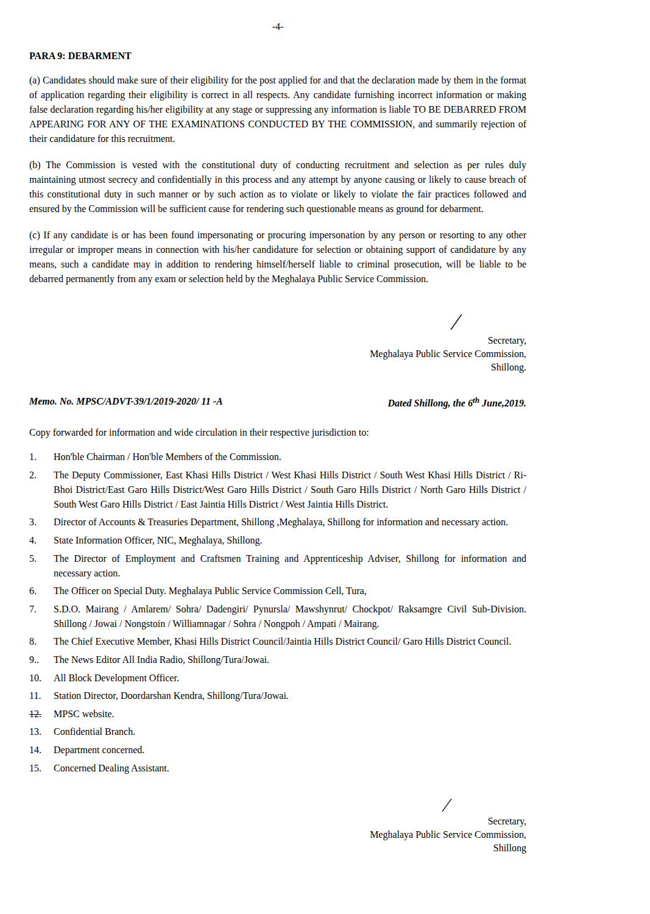-4-
PARA 9: DEBARMENT
(a) Candidates should make sure of their eligibility for the post applied for and that the declaration made by them in the format of application regarding their eligibility is correct in all respects. Any candidate furnishing incorrect information or making false declaration regarding his/her eligibility at any stage or suppressing any information is liable TO BE DEBARRED FROM APPEARING FOR ANY OF THE EXAMINATIONS CONDUCTED BY THE COMMISSION, and summarily rejection of their candidature for this recruitment.
(b) The Commission is vested with the constitutional duty of conducting recruitment and selection as per rules duly maintaining utmost secrecy and confidentially in this process and any attempt by anyone causing or likely to cause breach of this constitutional duty in such manner or by such action as to violate or likely to violate the fair practices followed and ensured by the Commission will be sufficient cause for rendering such questionable means as ground for debarment.
(c) If any candidate is or has been found impersonating or procuring impersonation by any person or resorting to any other irregular or improper means in connection with his/her candidature for selection or obtaining support of candidature by any means, such a candidate may in addition to rendering himself/herself liable to criminal prosecution, will be liable to be debarred permanently from any exam or selection held by the Meghalaya Public Service Commission.
⁄
Secretary,
Meghalaya Public Service Commission,
Shillong.
Memo. No. MPSC/ADVT-39/1/2019-2020/ 11 -A Dated Shillong, the 6th June,2019.
Copy forwarded for information and wide circulation in their respective jurisdiction to:
1. Hon'ble Chairman / Hon'ble Members of the Commission.
2. The Deputy Commissioner, East Khasi Hills District / West Khasi Hills District / South West Khasi Hills District / Ri-Bhoi District/East Garo Hills District/West Garo Hills District / South Garo Hills District / North Garo Hills District / South West Garo Hills District / East Jaintia Hills District / West Jaintia Hills District.
3. Director of Accounts & Treasuries Department, Shillong ,Meghalaya, Shillong for information and necessary action.
4. State Information Officer, NIC, Meghalaya, Shillong.
5. The Director of Employment and Craftsmen Training and Apprenticeship Adviser, Shillong for information and necessary action.
6. The Officer on Special Duty. Meghalaya Public Service Commission Cell, Tura,
7. S.D.O. Mairang / Amlarem/ Sohra/ Dadengiri/ Pynursla/ Mawshynrut/ Chockpot/ Raksamgre Civil Sub-Division. Shillong / Jowai / Nongstoin / Williamnagar / Sohra / Nongpoh / Ampati / Mairang.
8. The Chief Executive Member, Khasi Hills District Council/Jaintia Hills District Council/ Garo Hills District Council.
9.. The News Editor All India Radio, Shillong/Tura/Jowai.
10. All Block Development Officer.
11. Station Director, Doordarshan Kendra, Shillong/Tura/Jowai.
12. MPSC website.
13. Confidential Branch.
14. Department concerned.
15. Concerned Dealing Assistant.
⁄
Secretary,
Meghalaya Public Service Commission,
Shillong